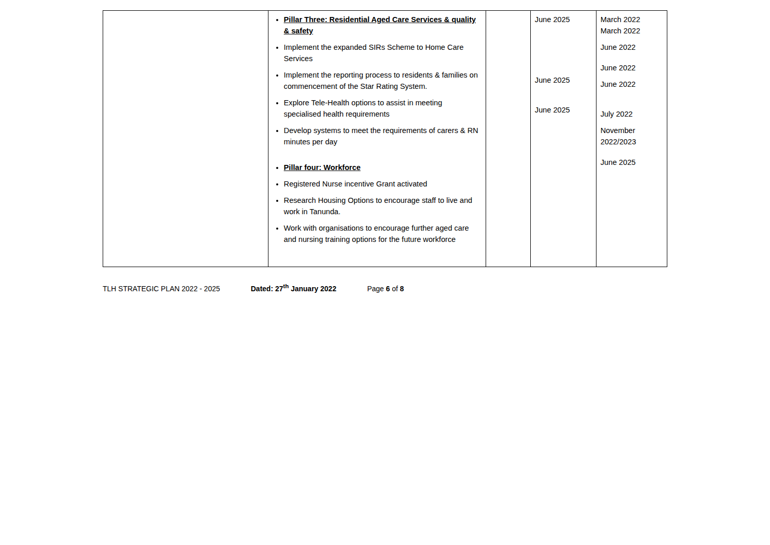| | Pillar Three: Residential Aged Care Services & quality & safety Implement the expanded SIRs Scheme to Home Care Services Implement the reporting process to residents & families on commencement of the Star Rating System. Explore Tele-Health options to assist in meeting specialised health requirements Develop systems to meet the requirements of carers & RN minutes per day Pillar four: Workforce Registered Nurse incentive Grant activated Research Housing Options to encourage staff to live and work in Tanunda. Work with organisations to encourage further aged care and nursing training options for the future workforce | | June 2025 June 2025 June 2025 | March 2022 March 2022 June 2022 June 2022 June 2022 July 2022 November 2022/2023 June 2025 |
TLH STRATEGIC PLAN 2022 - 2025
Dated: 27th January 2022
Page 6 of 8